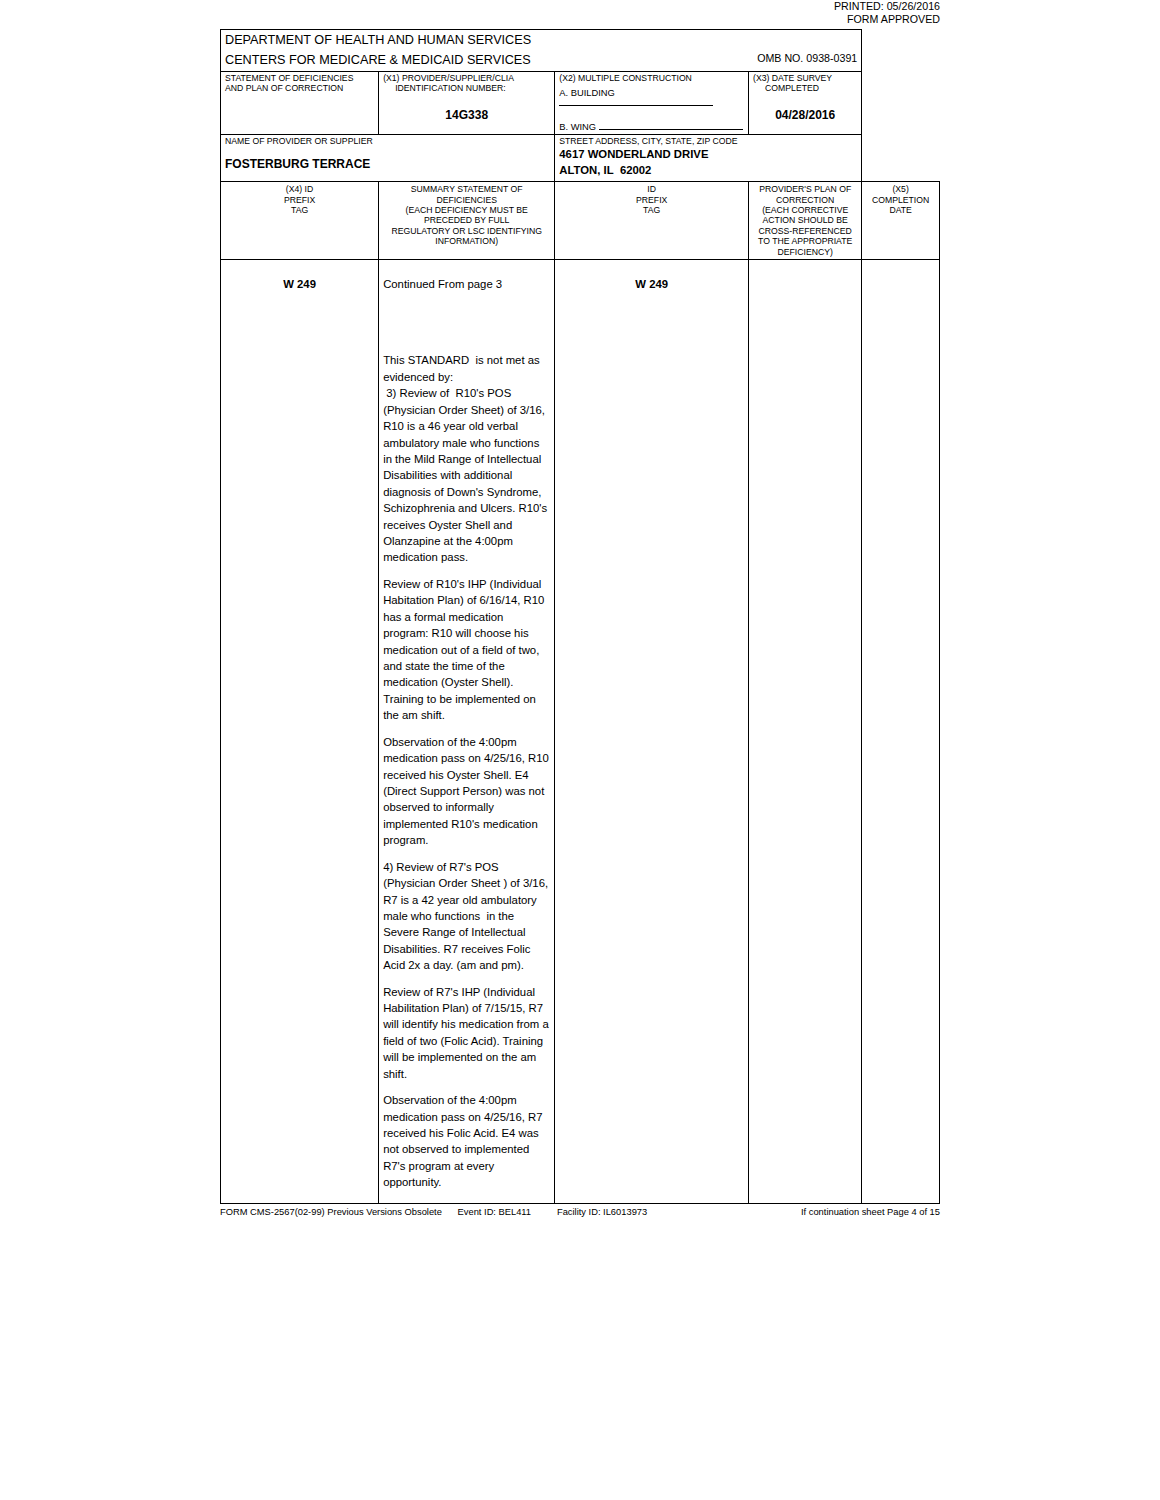PRINTED: 05/26/2016
FORM APPROVED
| Department of Health and Human Services | |
| Centers for Medicare & Medicaid Services | OMB NO. 0938-0391 |
| Statement of Deficiencies and Plan of Correction | (X1) Provider/Supplier/CLIA Identification Number: 14G338 | (X2) Multiple Construction A. BUILDING B. WING | (X3) Date Survey Completed 04/28/2016 |
| Name of Provider or Supplier FOSTERBURG TERRACE | Street Address, City, State, Zip Code 4617 WONDERLAND DRIVE ALTON, IL 62002 |
| (X4) ID Prefix Tag | Summary Statement of Deficiencies (Each deficiency must be preceded by full regulatory or LSC identifying information) | ID Prefix Tag | Provider's Plan of Correction (Each corrective action should be cross-referenced to the appropriate deficiency) | (X5) Completion Date |
| W 249 | Continued From page 3 This STANDARD is not met as evidenced by: 3) Review of R10's POS (Physician Order Sheet) of 3/16, R10 is a 46 year old verbal ambulatory male who functions in the Mild Range of Intellectual Disabilities with additional diagnosis of Down's Syndrome, Schizophrenia and Ulcers. R10's receives Oyster Shell and Olanzapine at the 4:00pm medication pass. Review of R10's IHP (Individual Habitation Plan) of 6/16/14, R10 has a formal medication program: R10 will choose his medication out of a field of two, and state the time of the medication (Oyster Shell). Training to be implemented on the am shift. Observation of the 4:00pm medication pass on 4/25/16, R10 received his Oyster Shell. E4 (Direct Support Person) was not observed to informally implemented R10's medication program. 4) Review of R7's POS (Physician Order Sheet ) of 3/16, R7 is a 42 year old ambulatory male who functions in the Severe Range of Intellectual Disabilities. R7 receives Folic Acid 2x a day. (am and pm). Review of R7's IHP (Individual Habilitation Plan) of 7/15/15, R7 will identify his medication from a field of two (Folic Acid). Training will be implemented on the am shift. Observation of the 4:00pm medication pass on 4/25/16, R7 received his Folic Acid. E4 was not observed to implemented R7's program at every opportunity. | W 249 | | |
FORM CMS-2567(02-99) Previous Versions Obsolete
Event ID: BEL411 Facility ID: IL6013973
If continuation sheet Page 4 of 15